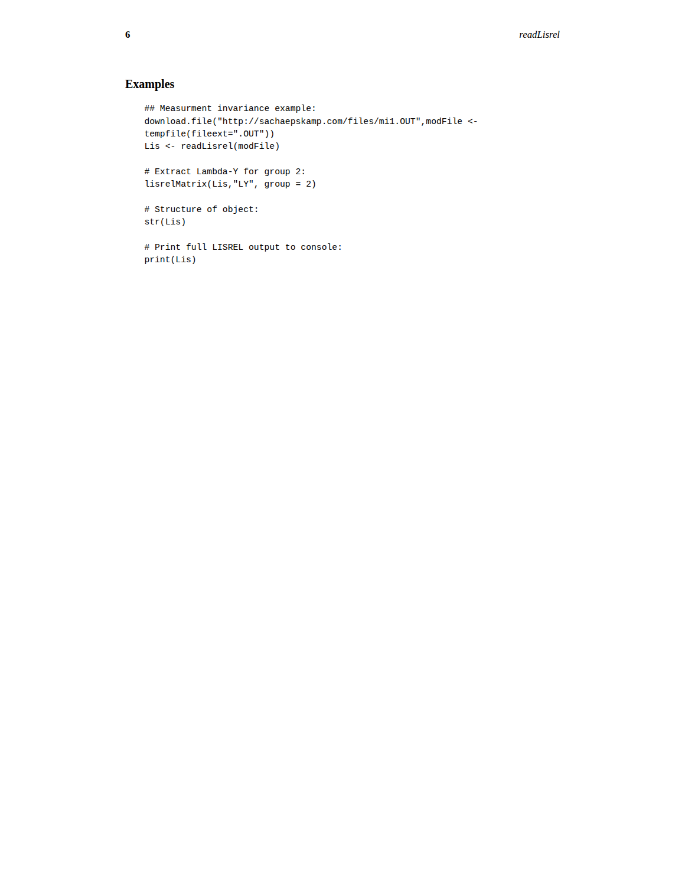6 readLisrel
Examples
## Measurment invariance example:
download.file("http://sachaepskamp.com/files/mi1.OUT",modFile <- tempfile(fileext=".OUT"))
Lis <- readLisrel(modFile)

# Extract Lambda-Y for group 2:
lisrelMatrix(Lis,"LY", group = 2)

# Structure of object:
str(Lis)

# Print full LISREL output to console:
print(Lis)